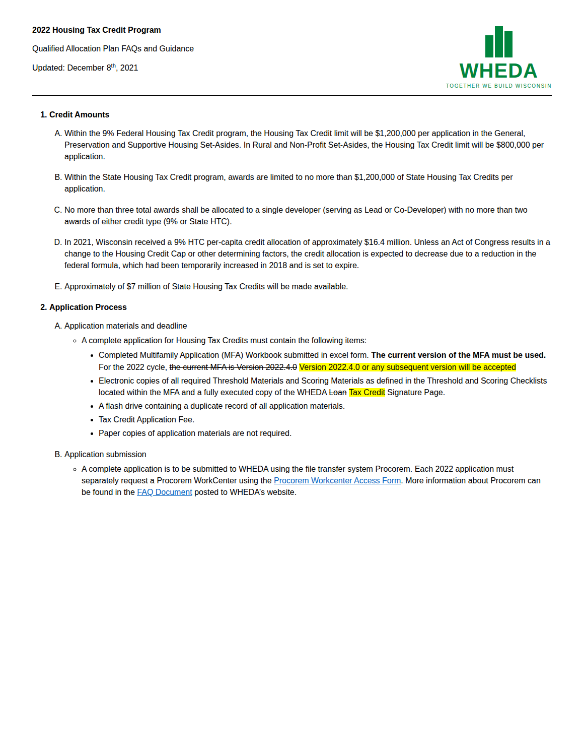2022 Housing Tax Credit Program
Qualified Allocation Plan FAQs and Guidance
Updated: December 8th, 2021
WHEDA
TOGETHER WE BUILD WISCONSIN
Credit Amounts
Within the 9% Federal Housing Tax Credit program, the Housing Tax Credit limit will be $1,200,000 per application in the General, Preservation and Supportive Housing Set-Asides. In Rural and Non-Profit Set-Asides, the Housing Tax Credit limit will be $800,000 per application.
Within the State Housing Tax Credit program, awards are limited to no more than $1,200,000 of State Housing Tax Credits per application.
No more than three total awards shall be allocated to a single developer (serving as Lead or Co-Developer) with no more than two awards of either credit type (9% or State HTC).
In 2021, Wisconsin received a 9% HTC per-capita credit allocation of approximately $16.4 million. Unless an Act of Congress results in a change to the Housing Credit Cap or other determining factors, the credit allocation is expected to decrease due to a reduction in the federal formula, which had been temporarily increased in 2018 and is set to expire.
Approximately of $7 million of State Housing Tax Credits will be made available.
Application Process
Application materials and deadline
A complete application for Housing Tax Credits must contain the following items:
Completed Multifamily Application (MFA) Workbook submitted in excel form. The current version of the MFA must be used. For the 2022 cycle, the current MFA is Version 2022.4.0 Version 2022.4.0 or any subsequent version will be accepted
Electronic copies of all required Threshold Materials and Scoring Materials as defined in the Threshold and Scoring Checklists located within the MFA and a fully executed copy of the WHEDA Loan Tax Credit Signature Page.
A flash drive containing a duplicate record of all application materials.
Tax Credit Application Fee.
Paper copies of application materials are not required.
Application submission
A complete application is to be submitted to WHEDA using the file transfer system Procorem. Each 2022 application must separately request a Procorem WorkCenter using the Procorem Workcenter Access Form. More information about Procorem can be found in the FAQ Document posted to WHEDA’s website.